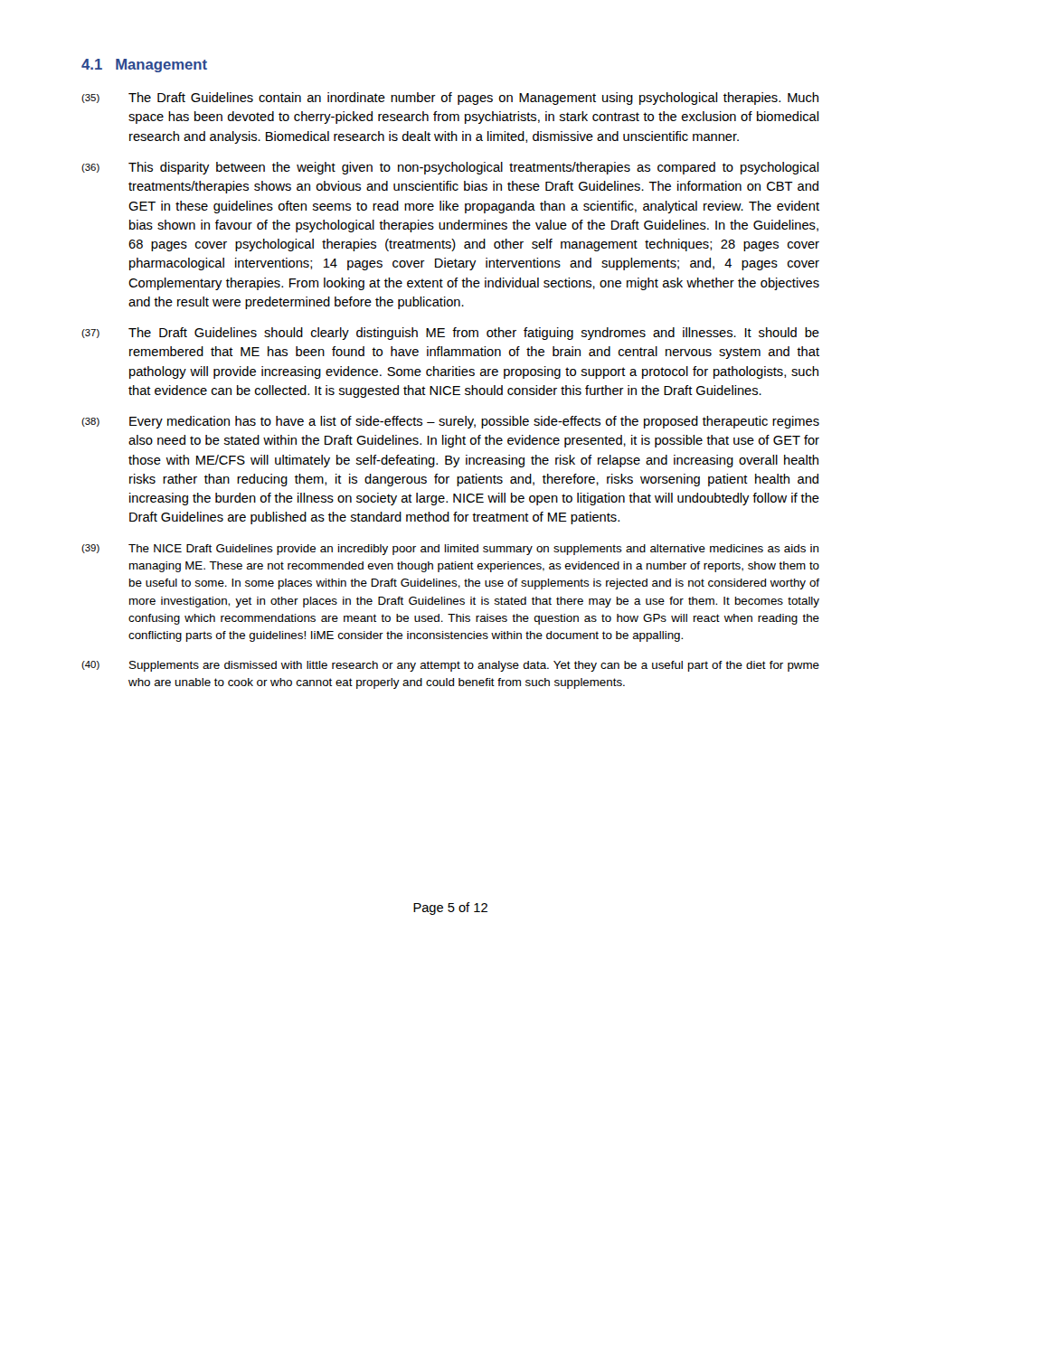4.1 Management
The Draft Guidelines contain an inordinate number of pages on Management using psychological therapies. Much space has been devoted to cherry-picked research from psychiatrists, in stark contrast to the exclusion of biomedical research and analysis. Biomedical research is dealt with in a limited, dismissive and unscientific manner.
This disparity between the weight given to non-psychological treatments/therapies as compared to psychological treatments/therapies shows an obvious and unscientific bias in these Draft Guidelines. The information on CBT and GET in these guidelines often seems to read more like propaganda than a scientific, analytical review. The evident bias shown in favour of the psychological therapies undermines the value of the Draft Guidelines. In the Guidelines, 68 pages cover psychological therapies (treatments) and other self management techniques; 28 pages cover pharmacological interventions; 14 pages cover Dietary interventions and supplements; and, 4 pages cover Complementary therapies. From looking at the extent of the individual sections, one might ask whether the objectives and the result were predetermined before the publication.
The Draft Guidelines should clearly distinguish ME from other fatiguing syndromes and illnesses. It should be remembered that ME has been found to have inflammation of the brain and central nervous system and that pathology will provide increasing evidence. Some charities are proposing to support a protocol for pathologists, such that evidence can be collected. It is suggested that NICE should consider this further in the Draft Guidelines.
Every medication has to have a list of side-effects – surely, possible side-effects of the proposed therapeutic regimes also need to be stated within the Draft Guidelines. In light of the evidence presented, it is possible that use of GET for those with ME/CFS will ultimately be self-defeating. By increasing the risk of relapse and increasing overall health risks rather than reducing them, it is dangerous for patients and, therefore, risks worsening patient health and increasing the burden of the illness on society at large. NICE will be open to litigation that will undoubtedly follow if the Draft Guidelines are published as the standard method for treatment of ME patients.
The NICE Draft Guidelines provide an incredibly poor and limited summary on supplements and alternative medicines as aids in managing ME. These are not recommended even though patient experiences, as evidenced in a number of reports, show them to be useful to some. In some places within the Draft Guidelines, the use of supplements is rejected and is not considered worthy of more investigation, yet in other places in the Draft Guidelines it is stated that there may be a use for them. It becomes totally confusing which recommendations are meant to be used. This raises the question as to how GPs will react when reading the conflicting parts of the guidelines! IiME consider the inconsistencies within the document to be appalling.
Supplements are dismissed with little research or any attempt to analyse data. Yet they can be a useful part of the diet for pwme who are unable to cook or who cannot eat properly and could benefit from such supplements.
Page 5 of 12